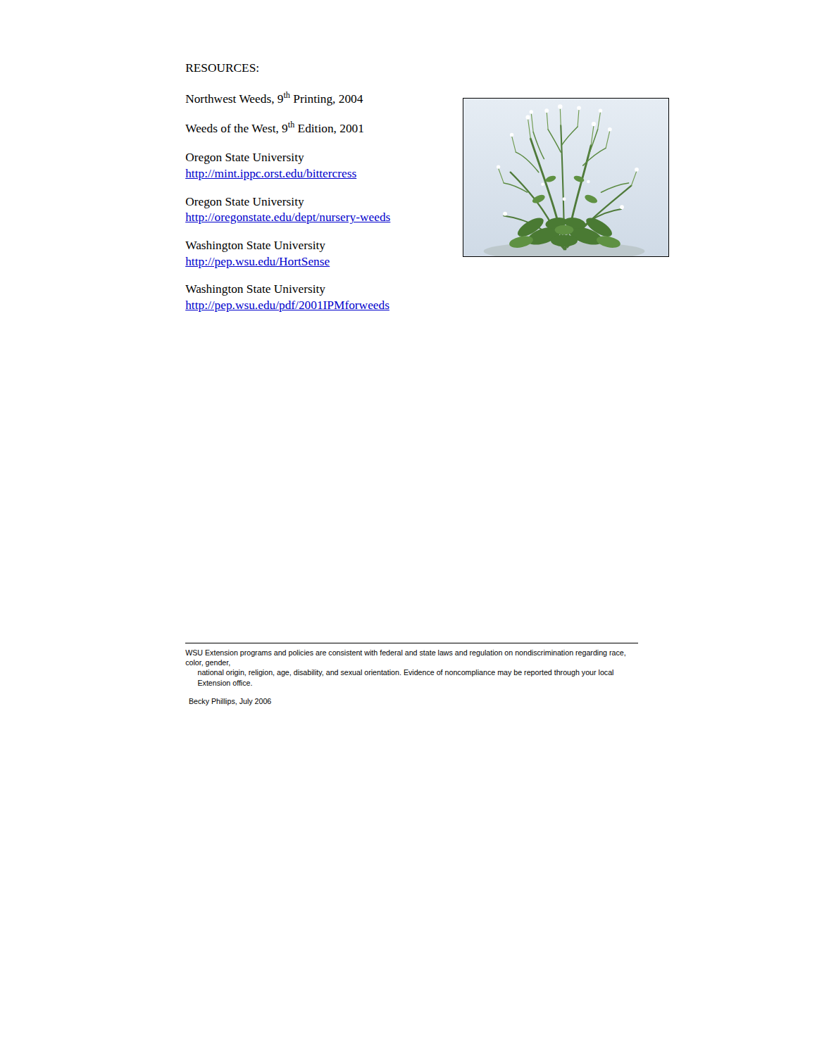RESOURCES:
Northwest Weeds, 9th Printing, 2004
Weeds of the West, 9th Edition, 2001
Oregon State University http://mint.ippc.orst.edu/bittercress
Oregon State University http://oregonstate.edu/dept/nursery-weeds
Washington State University http://pep.wsu.edu/HortSense
Washington State University http://pep.wsu.edu/pdf/2001IPMforweeds
WSU Extension programs and policies are consistent with federal and state laws and regulation on nondiscrimination regarding race, color, gender, national origin, religion, age, disability, and sexual orientation. Evidence of noncompliance may be reported through your local Extension office.
Becky Phillips, July 2006